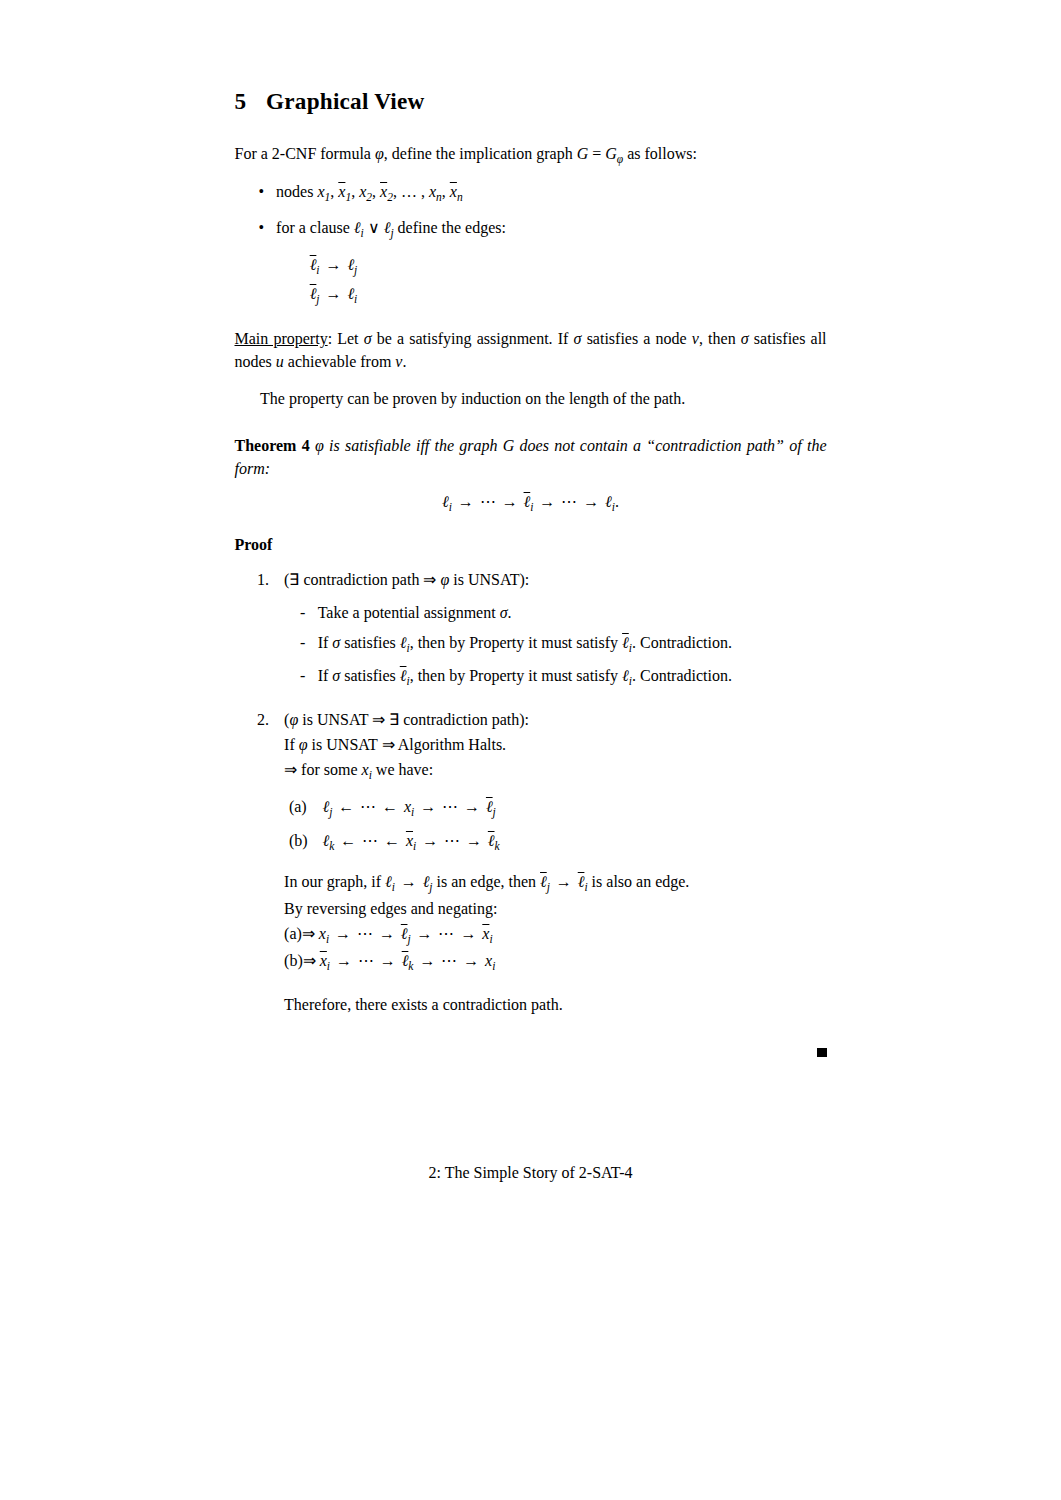5 Graphical View
For a 2-CNF formula φ, define the implication graph G = Gφ as follows:
nodes x1, x1, x2, x2, … , xn, xn
for a clause ℓi ∨ ℓj define the edges:
ℓi → ℓj
ℓj → ℓi
Main property: Let σ be a satisfying assignment. If σ satisfies a node v, then σ satisfies all nodes u achievable from v.
The property can be proven by induction on the length of the path.
Theorem 4 φ is satisfiable iff the graph G does not contain a “contradiction path” of the form:
ℓi → ⋯ → ℓi → ⋯ → ℓi.
Proof
(∃ contradiction path ⇒ φ is UNSAT):
Take a potential assignment σ.
If σ satisfies ℓi, then by Property it must satisfy ℓi. Contradiction.
If σ satisfies ℓi, then by Property it must satisfy ℓi. Contradiction.
(φ is UNSAT ⇒ ∃ contradiction path):
If φ is UNSAT ⇒ Algorithm Halts.
⇒ for some xi we have:
ℓj ← ⋯ ← xi → ⋯ → ℓj
ℓk ← ⋯ ← xi → ⋯ → ℓk
In our graph, if ℓi → ℓj is an edge, then ℓj → ℓi is also an edge.
By reversing edges and negating:
(a)⇒ xi → ⋯ → ℓj → ⋯ → xi
(b)⇒ xi → ⋯ → ℓk → ⋯ → xi
Therefore, there exists a contradiction path.
2: The Simple Story of 2-SAT-4